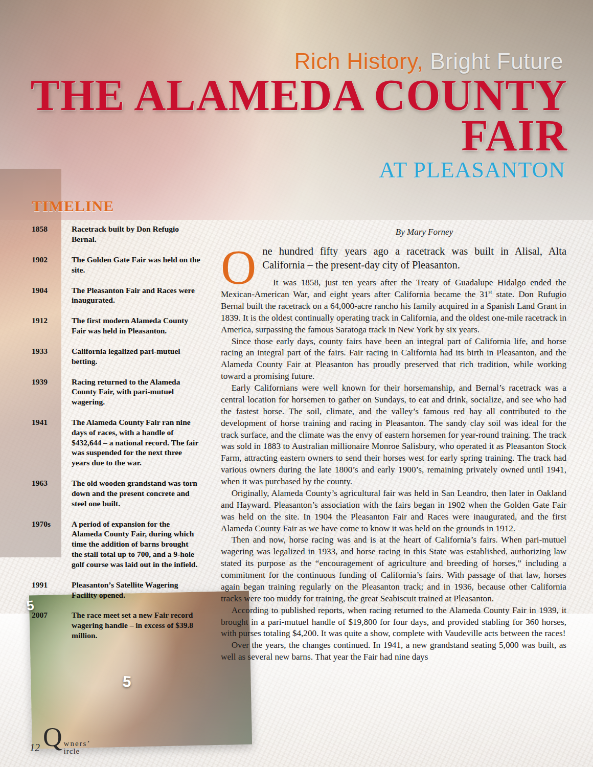5
5
Rich History, Bright Future
The Alameda County Fair
at Pleasanton
Timeline
1858
Racetrack built by Don Refugio Bernal.
1902
The Golden Gate Fair was held on the site.
1904
The Pleasanton Fair and Races were inaugurated.
1912
The first modern Alameda County Fair was held in Pleasanton.
1933
California legalized pari-mutuel betting.
1939
Racing returned to the Alameda County Fair, with pari-mutuel wagering.
1941
The Alameda County Fair ran nine days of races, with a handle of $432,644 – a national record. The fair was suspended for the next three years due to the war.
1963
The old wooden grandstand was torn down and the present concrete and steel one built.
1970s
A period of expansion for the Alameda County Fair, during which time the addition of barns brought the stall total up to 700, and a 9-hole golf course was laid out in the infield.
1991
Pleasanton’s Satellite Wagering Facility opened.
2007
The race meet set a new Fair record wagering handle – in excess of $39.8 million.
By Mary Forney
One hundred fifty years ago a racetrack was built in Alisal, Alta California – the present-day city of Pleasanton.
It was 1858, just ten years after the Treaty of Guadalupe Hidalgo ended the Mexican-American War, and eight years after California became the 31st state. Don Rufugio Bernal built the racetrack on a 64,000-acre rancho his family acquired in a Spanish Land Grant in 1839. It is the oldest continually operating track in California, and the oldest one-mile racetrack in America, surpassing the famous Saratoga track in New York by six years.
Since those early days, county fairs have been an integral part of California life, and horse racing an integral part of the fairs. Fair racing in California had its birth in Pleasanton, and the Alameda County Fair at Pleasanton has proudly preserved that rich tradition, while working toward a promising future.
Early Californians were well known for their horsemanship, and Bernal’s racetrack was a central location for horsemen to gather on Sundays, to eat and drink, socialize, and see who had the fastest horse. The soil, climate, and the valley’s famous red hay all contributed to the development of horse training and racing in Pleasanton. The sandy clay soil was ideal for the track surface, and the climate was the envy of eastern horsemen for year-round training. The track was sold in 1883 to Australian millionaire Monroe Salisbury, who operated it as Pleasanton Stock Farm, attracting eastern owners to send their horses west for early spring training. The track had various owners during the late 1800’s and early 1900’s, remaining privately owned until 1941, when it was purchased by the county.
Originally, Alameda County’s agricultural fair was held in San Leandro, then later in Oakland and Hayward. Pleasanton’s association with the fairs began in 1902 when the Golden Gate Fair was held on the site. In 1904 the Pleasanton Fair and Races were inaugurated, and the first Alameda County Fair as we have come to know it was held on the grounds in 1912.
Then and now, horse racing was and is at the heart of California’s fairs. When pari-mutuel wagering was legalized in 1933, and horse racing in this State was established, authorizing law stated its purpose as the “encouragement of agriculture and breeding of horses,” including a commitment for the continuous funding of California’s fairs. With passage of that law, horses again began training regularly on the Pleasanton track; and in 1936, because other California tracks were too muddy for training, the great Seabiscuit trained at Pleasanton.
According to published reports, when racing returned to the Alameda County Fair in 1939, it brought in a pari-mutuel handle of $19,800 for four days, and provided stabling for 360 horses, with purses totaling $4,200. It was quite a show, complete with Vaudeville acts between the races!
Over the years, the changes continued. In 1941, a new grandstand seating 5,000 was built, as well as several new barns. That year the Fair had nine days
12 Q wners’ ircle